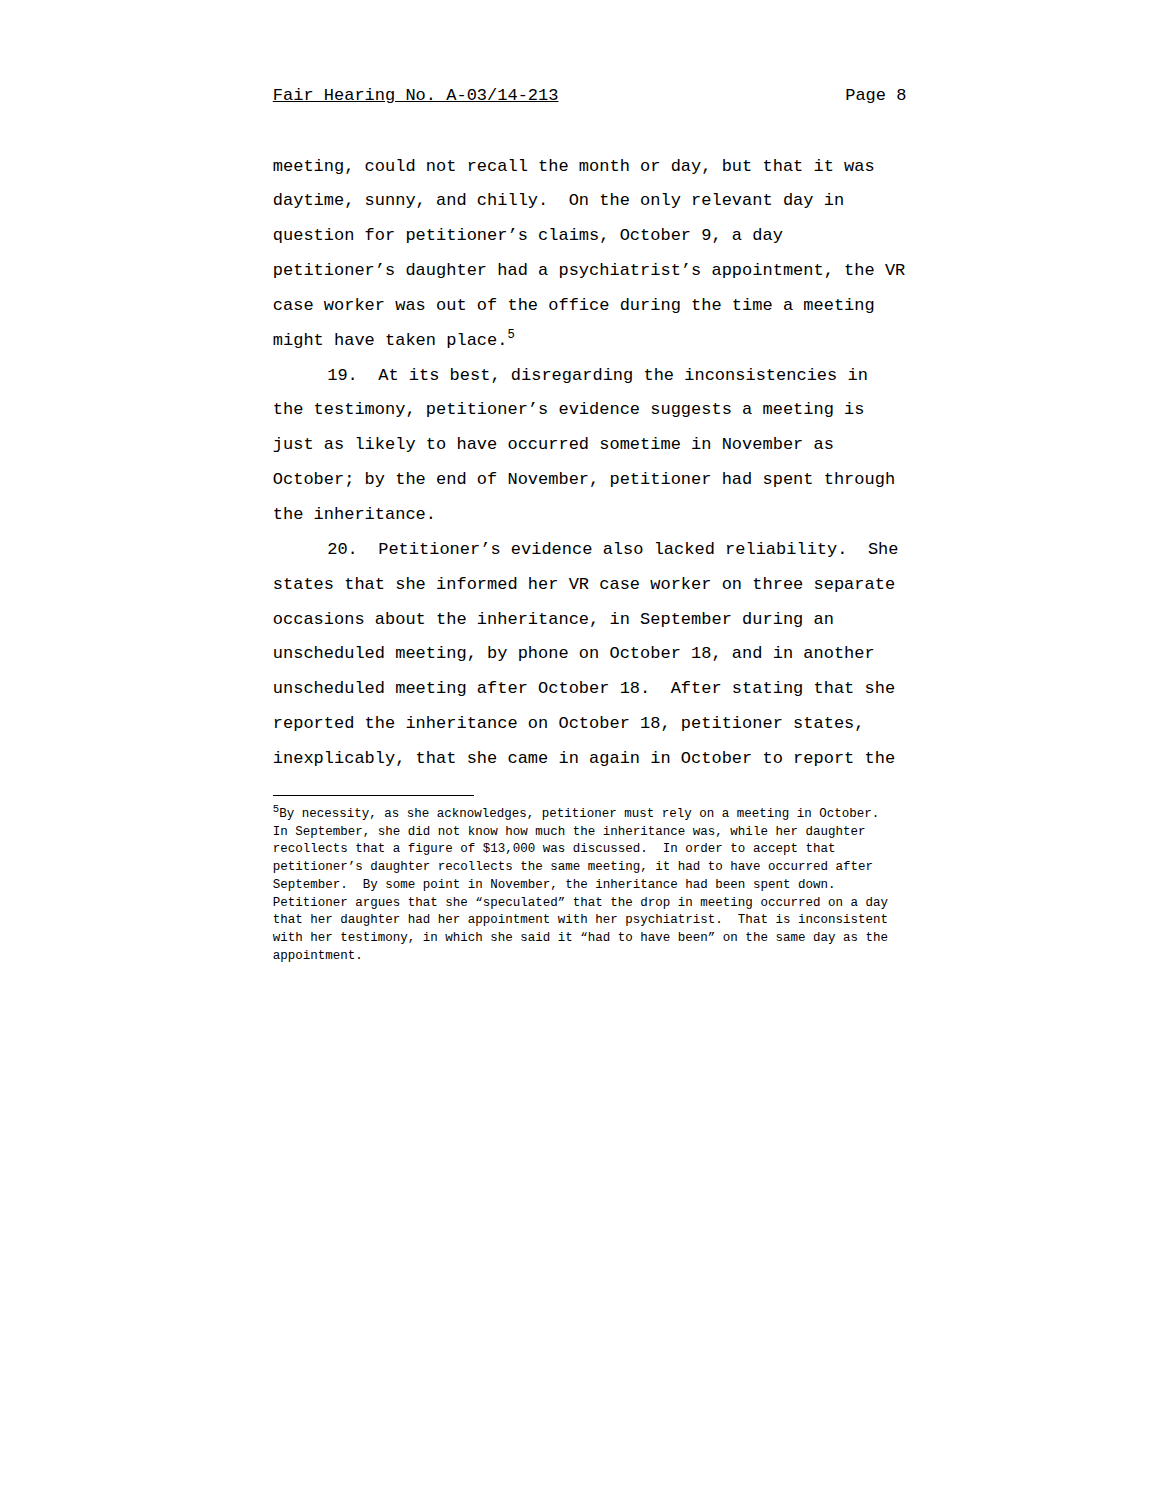Fair Hearing No. A-03/14-213 Page 8
meeting, could not recall the month or day, but that it was daytime, sunny, and chilly. On the only relevant day in question for petitioner’s claims, October 9, a day petitioner’s daughter had a psychiatrist’s appointment, the VR case worker was out of the office during the time a meeting might have taken place.5
19. At its best, disregarding the inconsistencies in the testimony, petitioner’s evidence suggests a meeting is just as likely to have occurred sometime in November as October; by the end of November, petitioner had spent through the inheritance.
20. Petitioner’s evidence also lacked reliability. She states that she informed her VR case worker on three separate occasions about the inheritance, in September during an unscheduled meeting, by phone on October 18, and in another unscheduled meeting after October 18. After stating that she reported the inheritance on October 18, petitioner states, inexplicably, that she came in again in October to report the
5 By necessity, as she acknowledges, petitioner must rely on a meeting in October. In September, she did not know how much the inheritance was, while her daughter recollects that a figure of $13,000 was discussed. In order to accept that petitioner’s daughter recollects the same meeting, it had to have occurred after September. By some point in November, the inheritance had been spent down. Petitioner argues that she “speculated” that the drop in meeting occurred on a day that her daughter had her appointment with her psychiatrist. That is inconsistent with her testimony, in which she said it “had to have been” on the same day as the appointment.